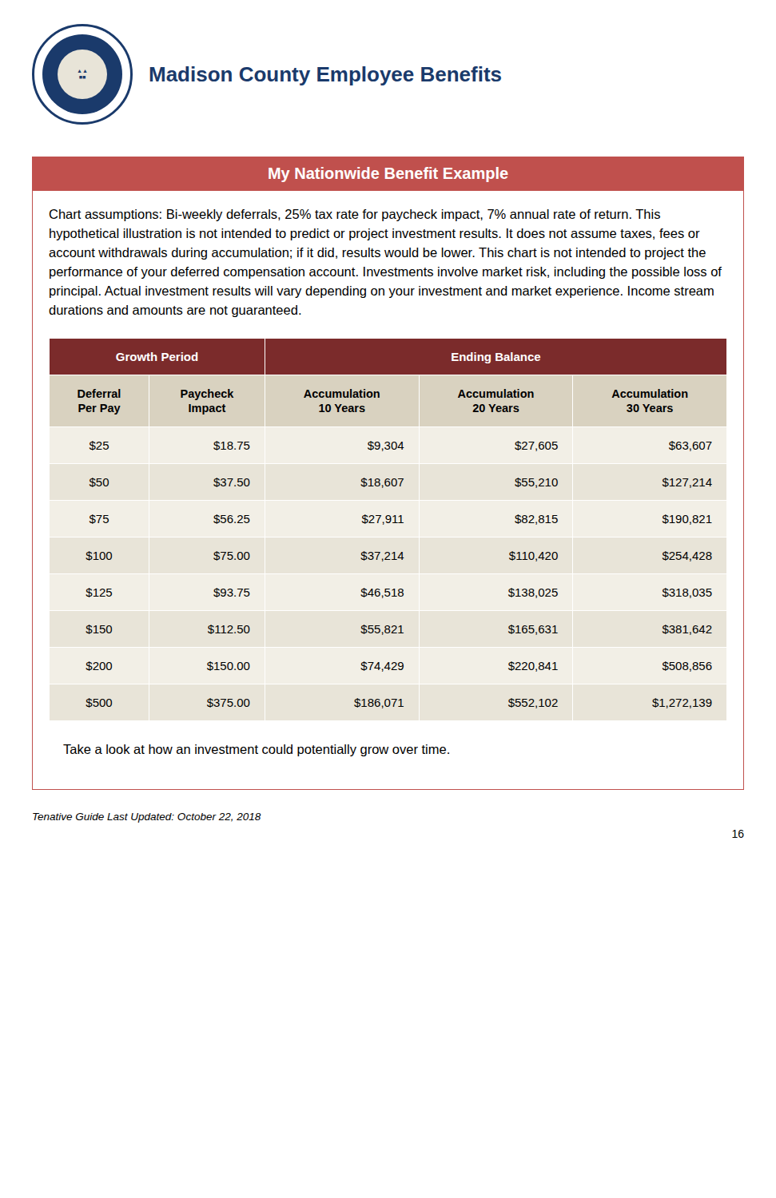▲▲
■■
MADISON COUNTY
ALABAMA
Madison County Employee Benefits
My Nationwide Benefit Example
Chart assumptions: Bi-weekly deferrals, 25% tax rate for paycheck impact, 7% annual rate of return. This hypothetical illustration is not intended to predict or project investment results. It does not assume taxes, fees or account withdrawals during accumulation; if it did, results would be lower. This chart is not intended to project the performance of your deferred compensation account. Investments involve market risk, including the possible loss of principal. Actual investment results will vary depending on your investment and market experience. Income stream durations and amounts are not guaranteed.
| Growth Period | Ending Balance |
| --- | --- |
| Deferral Per Pay | Paycheck Impact | Accumulation 10 Years | Accumulation 20 Years | Accumulation 30 Years |
| $25 | $18.75 | $9,304 | $27,605 | $63,607 |
| $50 | $37.50 | $18,607 | $55,210 | $127,214 |
| $75 | $56.25 | $27,911 | $82,815 | $190,821 |
| $100 | $75.00 | $37,214 | $110,420 | $254,428 |
| $125 | $93.75 | $46,518 | $138,025 | $318,035 |
| $150 | $112.50 | $55,821 | $165,631 | $381,642 |
| $200 | $150.00 | $74,429 | $220,841 | $508,856 |
| $500 | $375.00 | $186,071 | $552,102 | $1,272,139 |
Take a look at how an investment could potentially grow over time.
Tenative Guide Last Updated: October 22, 2018
16